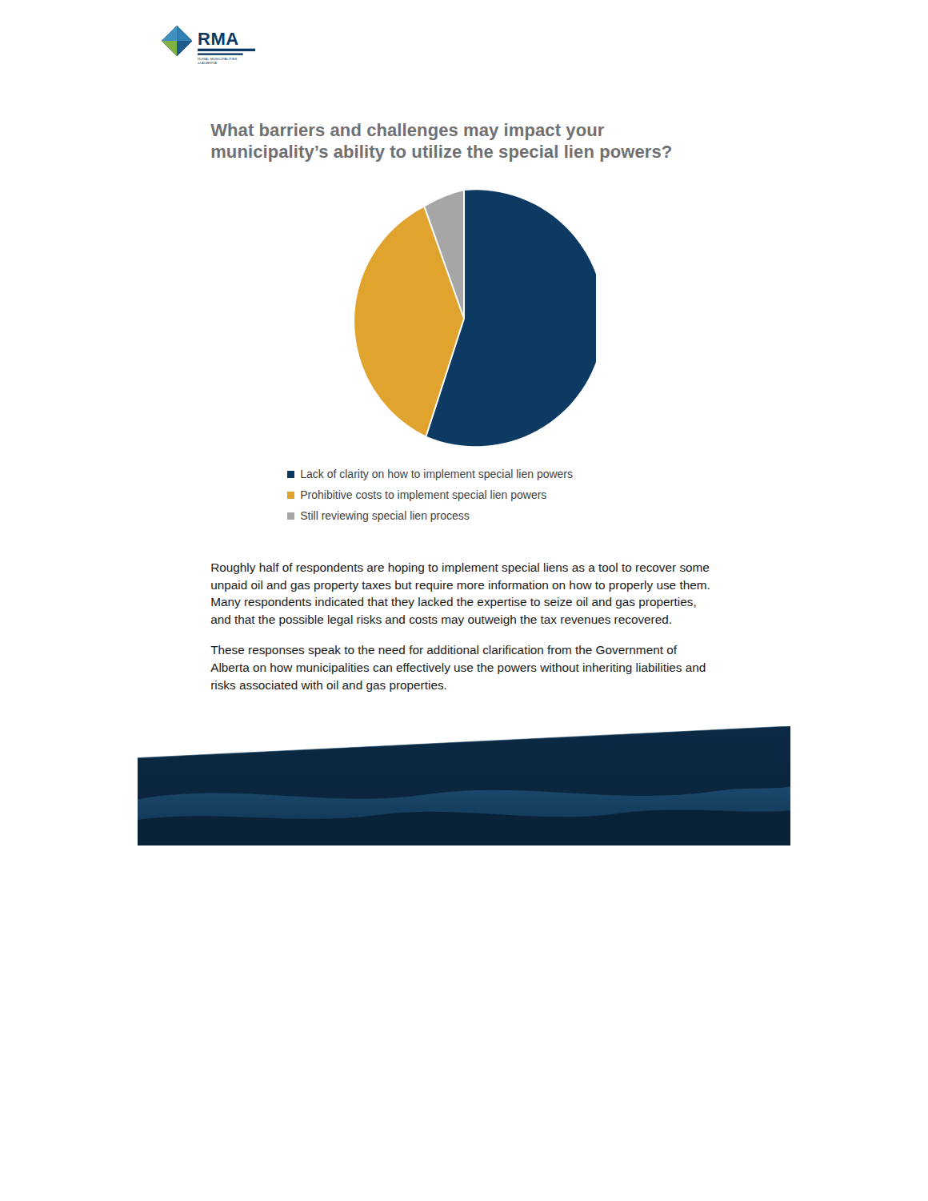RMA — Rural Municipalities of Alberta RMA RURAL MUNICIPALITIES of ALBERTA
What barriers and challenges may impact your municipality’s ability to utilize the special lien powers?
Barriers and challenges impacting ability to utilize special lien powers Navy: Lack of clarity on how to implement special lien powers (largest share, about 70 percent). Gold: Prohibitive costs to implement special lien powers (about 24 percent). Grey: Still reviewing special lien process (about 6 percent).
Lack of clarity on how to implement special lien powers
Prohibitive costs to implement special lien powers
Still reviewing special lien process
Roughly half of respondents are hoping to implement special liens as a tool to recover some unpaid oil and gas property taxes but require more information on how to properly use them. Many respondents indicated that they lacked the expertise to seize oil and gas properties, and that the possible legal risks and costs may outweigh the tax revenues recovered.
These responses speak to the need for additional clarification from the Government of Alberta on how municipalities can effectively use the powers without inheriting liabilities and risks associated with oil and gas properties.